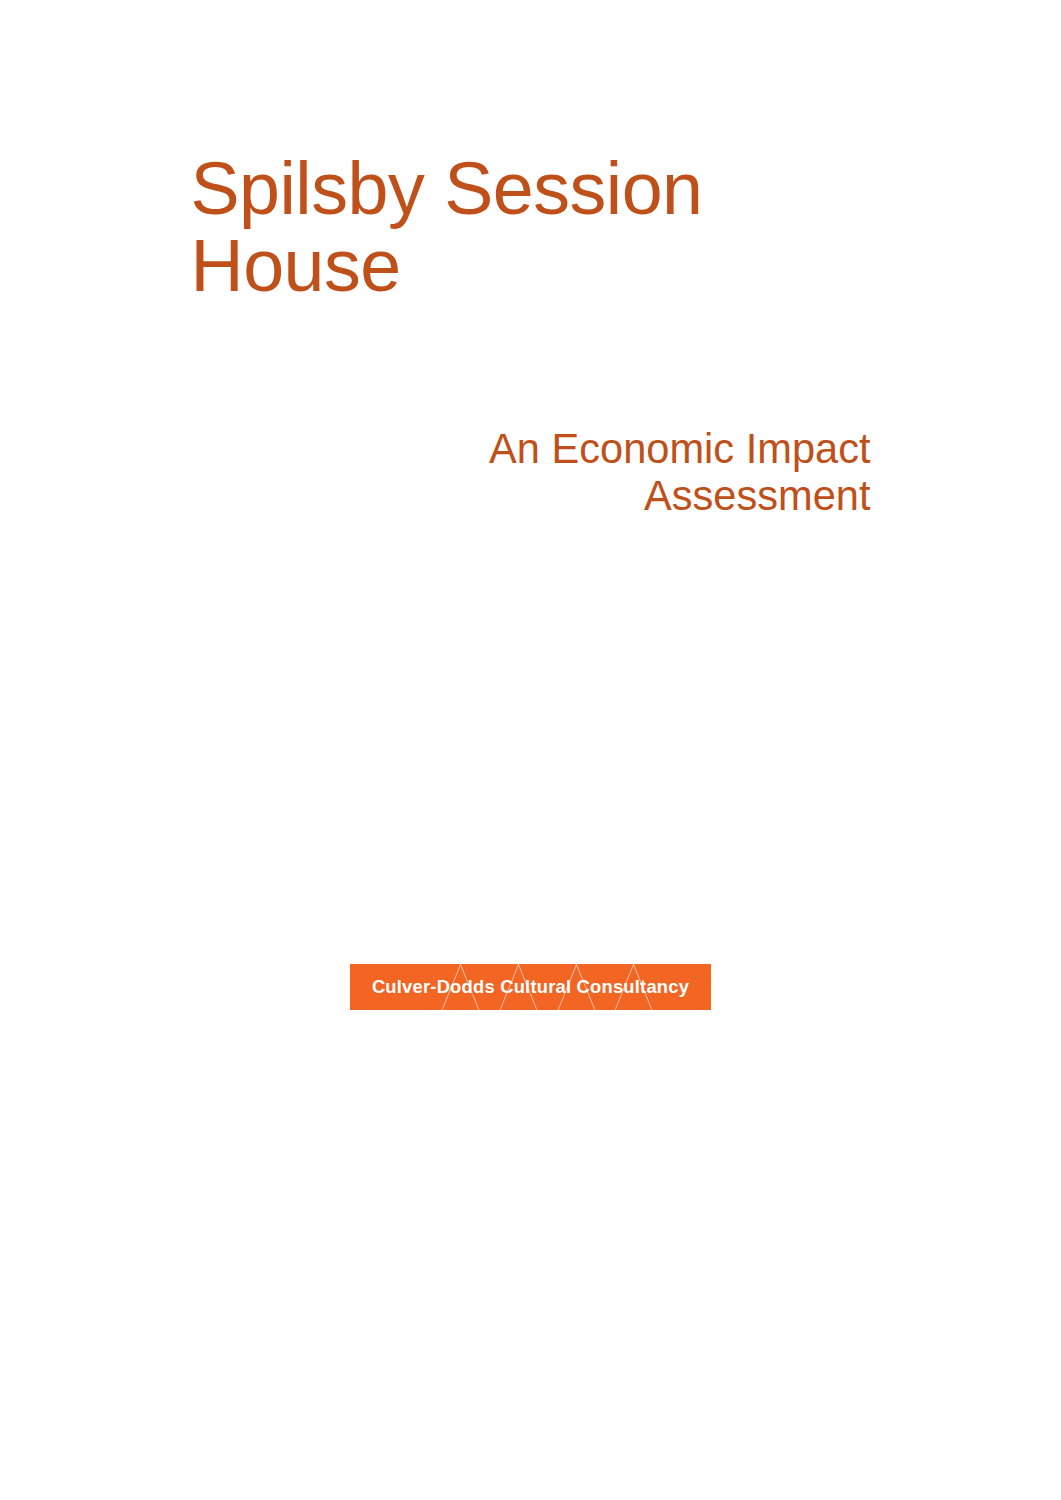Spilsby Session House
An Economic Impact
Assessment
Culver-Dodds Cultural Consultancy